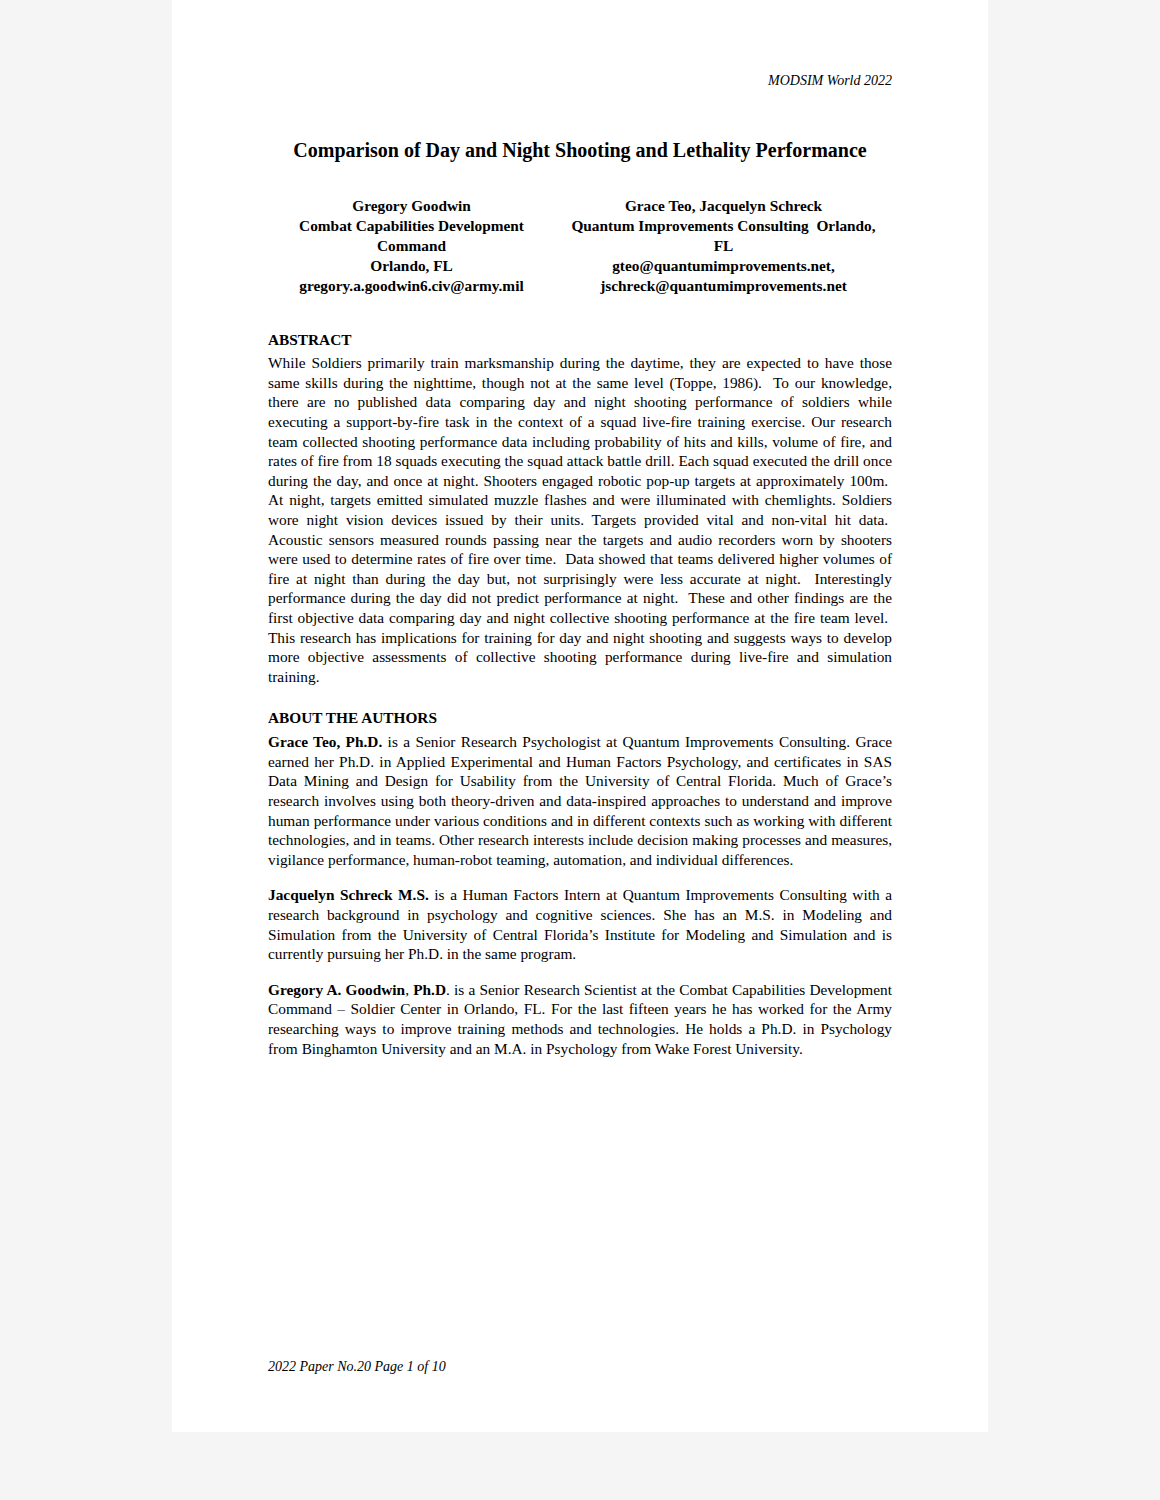MODSIM World 2022
Comparison of Day and Night Shooting and Lethality Performance
| Gregory Goodwin Combat Capabilities Development Command Orlando, FL gregory.a.goodwin6.civ@army.mil | Grace Teo, Jacquelyn Schreck Quantum Improvements Consulting Orlando, FL gteo@quantumimprovements.net, jschreck@quantumimprovements.net |
ABSTRACT
While Soldiers primarily train marksmanship during the daytime, they are expected to have those same skills during the nighttime, though not at the same level (Toppe, 1986). To our knowledge, there are no published data comparing day and night shooting performance of soldiers while executing a support-by-fire task in the context of a squad live-fire training exercise. Our research team collected shooting performance data including probability of hits and kills, volume of fire, and rates of fire from 18 squads executing the squad attack battle drill. Each squad executed the drill once during the day, and once at night. Shooters engaged robotic pop-up targets at approximately 100m. At night, targets emitted simulated muzzle flashes and were illuminated with chemlights. Soldiers wore night vision devices issued by their units. Targets provided vital and non-vital hit data. Acoustic sensors measured rounds passing near the targets and audio recorders worn by shooters were used to determine rates of fire over time. Data showed that teams delivered higher volumes of fire at night than during the day but, not surprisingly were less accurate at night. Interestingly performance during the day did not predict performance at night. These and other findings are the first objective data comparing day and night collective shooting performance at the fire team level. This research has implications for training for day and night shooting and suggests ways to develop more objective assessments of collective shooting performance during live-fire and simulation training.
ABOUT THE AUTHORS
Grace Teo, Ph.D. is a Senior Research Psychologist at Quantum Improvements Consulting. Grace earned her Ph.D. in Applied Experimental and Human Factors Psychology, and certificates in SAS Data Mining and Design for Usability from the University of Central Florida. Much of Grace’s research involves using both theory-driven and data-inspired approaches to understand and improve human performance under various conditions and in different contexts such as working with different technologies, and in teams. Other research interests include decision making processes and measures, vigilance performance, human-robot teaming, automation, and individual differences.
Jacquelyn Schreck M.S. is a Human Factors Intern at Quantum Improvements Consulting with a research background in psychology and cognitive sciences. She has an M.S. in Modeling and Simulation from the University of Central Florida’s Institute for Modeling and Simulation and is currently pursuing her Ph.D. in the same program.
Gregory A. Goodwin, Ph.D. is a Senior Research Scientist at the Combat Capabilities Development Command – Soldier Center in Orlando, FL. For the last fifteen years he has worked for the Army researching ways to improve training methods and technologies. He holds a Ph.D. in Psychology from Binghamton University and an M.A. in Psychology from Wake Forest University.
2022 Paper No.20 Page 1 of 10